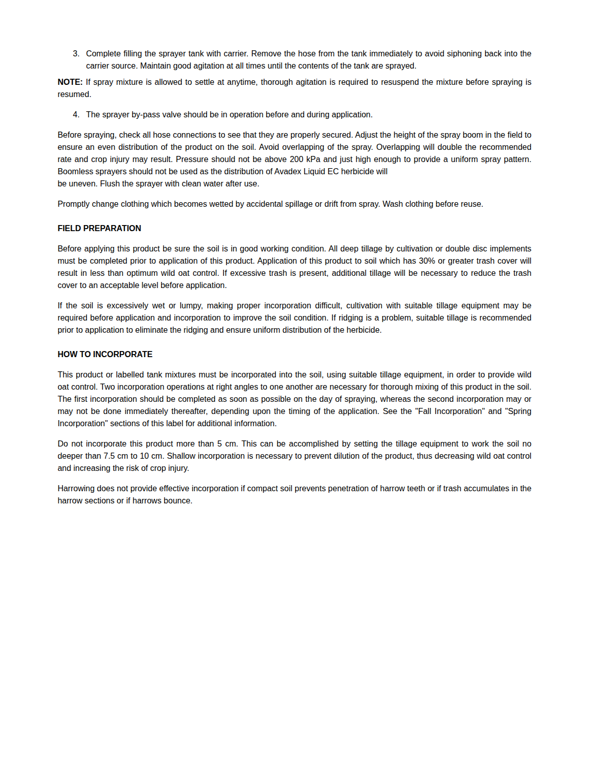Complete filling the sprayer tank with carrier. Remove the hose from the tank immediately to avoid siphoning back into the carrier source. Maintain good agitation at all times until the contents of the tank are sprayed.
NOTE: If spray mixture is allowed to settle at anytime, thorough agitation is required to resuspend the mixture before spraying is resumed.
The sprayer by-pass valve should be in operation before and during application.
Before spraying, check all hose connections to see that they are properly secured. Adjust the height of the spray boom in the field to ensure an even distribution of the product on the soil. Avoid overlapping of the spray. Overlapping will double the recommended rate and crop injury may result. Pressure should not be above 200 kPa and just high enough to provide a uniform spray pattern. Boomless sprayers should not be used as the distribution of Avadex Liquid EC herbicide will
be uneven. Flush the sprayer with clean water after use.
Promptly change clothing which becomes wetted by accidental spillage or drift from spray. Wash clothing before reuse.
FIELD PREPARATION
Before applying this product be sure the soil is in good working condition. All deep tillage by cultivation or double disc implements must be completed prior to application of this product. Application of this product to soil which has 30% or greater trash cover will result in less than optimum wild oat control. If excessive trash is present, additional tillage will be necessary to reduce the trash cover to an acceptable level before application.
If the soil is excessively wet or lumpy, making proper incorporation difficult, cultivation with suitable tillage equipment may be required before application and incorporation to improve the soil condition. If ridging is a problem, suitable tillage is recommended prior to application to eliminate the ridging and ensure uniform distribution of the herbicide.
HOW TO INCORPORATE
This product or labelled tank mixtures must be incorporated into the soil, using suitable tillage equipment, in order to provide wild oat control. Two incorporation operations at right angles to one another are necessary for thorough mixing of this product in the soil. The first incorporation should be completed as soon as possible on the day of spraying, whereas the second incorporation may or may not be done immediately thereafter, depending upon the timing of the application. See the "Fall Incorporation" and "Spring Incorporation" sections of this label for additional information.
Do not incorporate this product more than 5 cm. This can be accomplished by setting the tillage equipment to work the soil no deeper than 7.5 cm to 10 cm. Shallow incorporation is necessary to prevent dilution of the product, thus decreasing wild oat control and increasing the risk of crop injury.
Harrowing does not provide effective incorporation if compact soil prevents penetration of harrow teeth or if trash accumulates in the harrow sections or if harrows bounce.